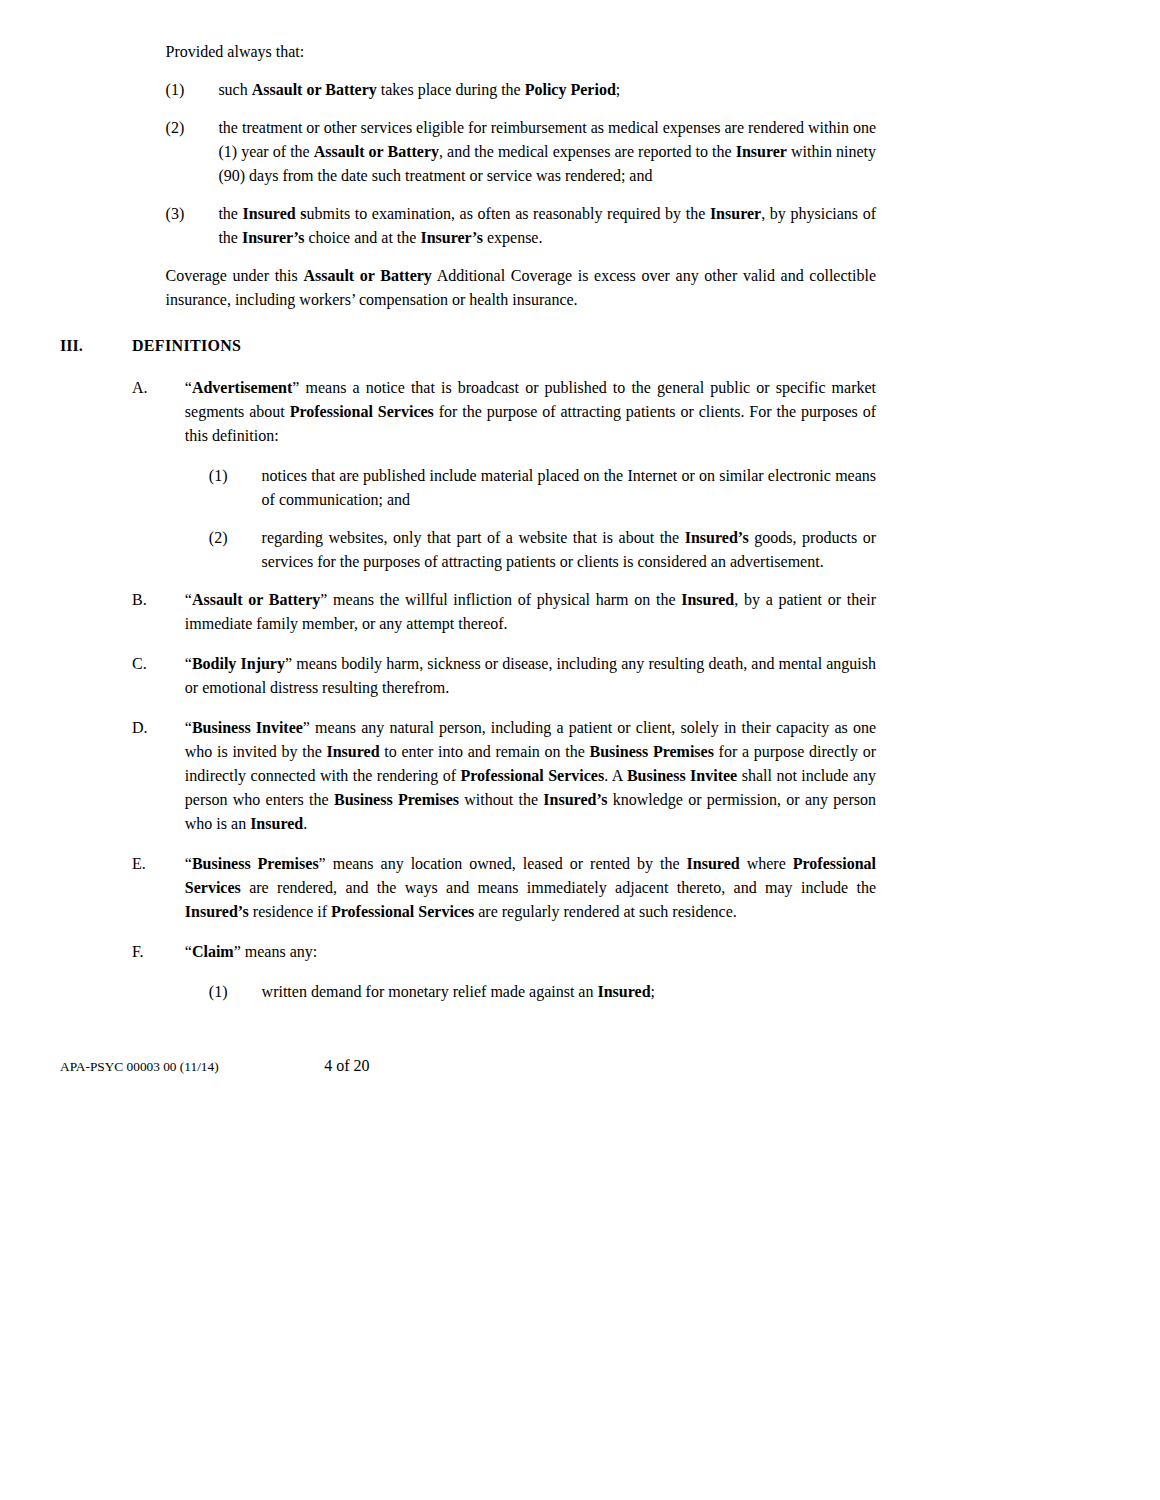Provided always that:
(1) such Assault or Battery takes place during the Policy Period;
(2) the treatment or other services eligible for reimbursement as medical expenses are rendered within one (1) year of the Assault or Battery, and the medical expenses are reported to the Insurer within ninety (90) days from the date such treatment or service was rendered; and
(3) the Insured submits to examination, as often as reasonably required by the Insurer, by physicians of the Insurer’s choice and at the Insurer’s expense.
Coverage under this Assault or Battery Additional Coverage is excess over any other valid and collectible insurance, including workers’ compensation or health insurance.
III. DEFINITIONS
A. “Advertisement” means a notice that is broadcast or published to the general public or specific market segments about Professional Services for the purpose of attracting patients or clients. For the purposes of this definition:
(1) notices that are published include material placed on the Internet or on similar electronic means of communication; and
(2) regarding websites, only that part of a website that is about the Insured’s goods, products or services for the purposes of attracting patients or clients is considered an advertisement.
B. “Assault or Battery” means the willful infliction of physical harm on the Insured, by a patient or their immediate family member, or any attempt thereof.
C. “Bodily Injury” means bodily harm, sickness or disease, including any resulting death, and mental anguish or emotional distress resulting therefrom.
D. “Business Invitee” means any natural person, including a patient or client, solely in their capacity as one who is invited by the Insured to enter into and remain on the Business Premises for a purpose directly or indirectly connected with the rendering of Professional Services. A Business Invitee shall not include any person who enters the Business Premises without the Insured’s knowledge or permission, or any person who is an Insured.
E. “Business Premises” means any location owned, leased or rented by the Insured where Professional Services are rendered, and the ways and means immediately adjacent thereto, and may include the Insured’s residence if Professional Services are regularly rendered at such residence.
F. “Claim” means any:
(1) written demand for monetary relief made against an Insured;
APA-PSYC 00003 00 (11/14) 4 of 20